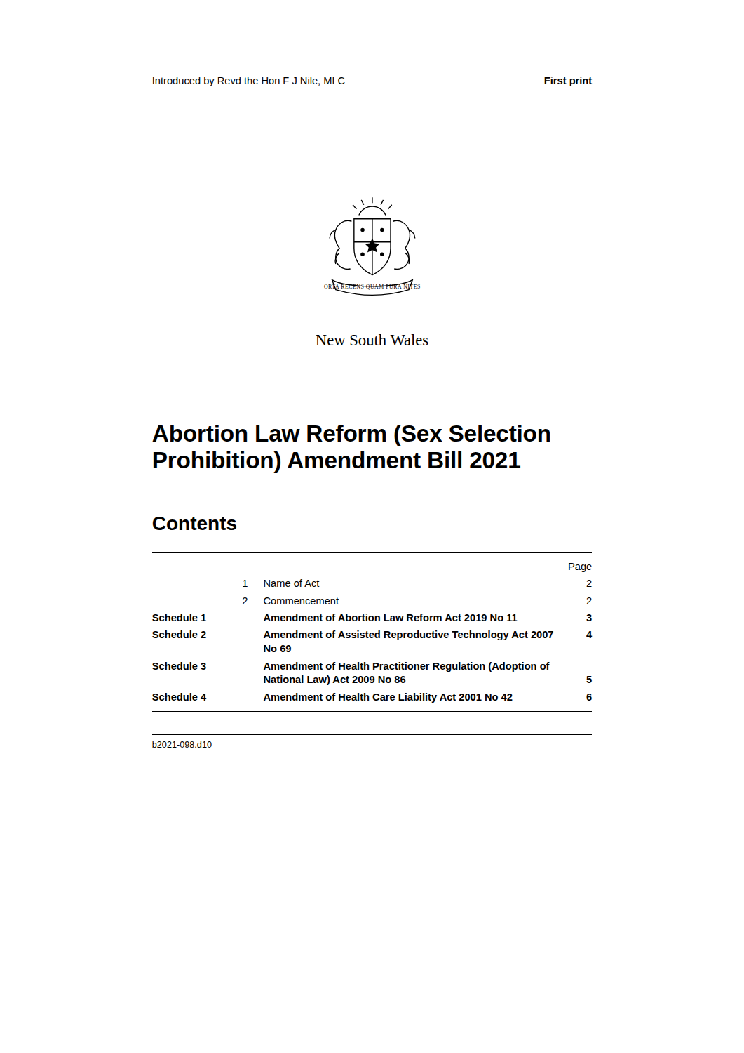Introduced by Revd the Hon F J Nile, MLC
First print
ORTA RECENS QUAM PURA NITES
New South Wales
Abortion Law Reform (Sex Selection Prohibition) Amendment Bill 2021
Contents
| | | | Page |
| | 1 | Name of Act | 2 |
| | 2 | Commencement | 2 |
| Schedule 1 | | Amendment of Abortion Law Reform Act 2019 No 11 | 3 |
| Schedule 2 | | Amendment of Assisted Reproductive Technology Act 2007 No 69 | 4 |
| Schedule 3 | | Amendment of Health Practitioner Regulation (Adoption of National Law) Act 2009 No 86 | 5 |
| Schedule 4 | | Amendment of Health Care Liability Act 2001 No 42 | 6 |
b2021-098.d10